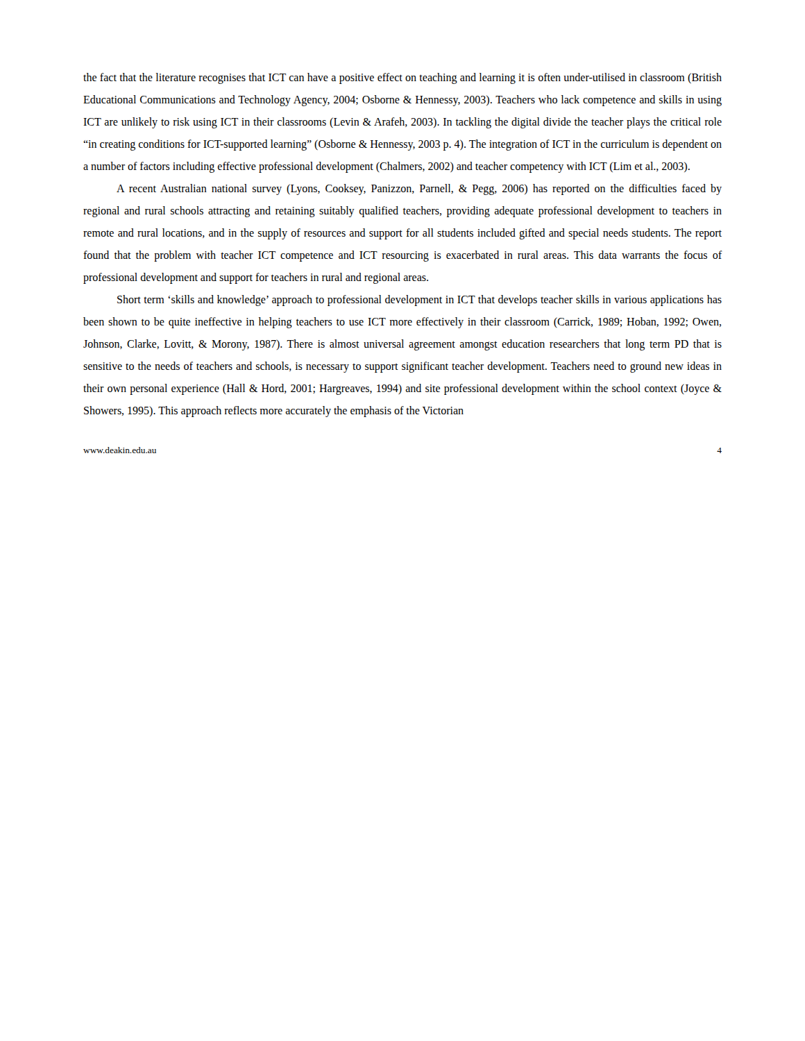the fact that the literature recognises that ICT can have a positive effect on teaching and learning it is often under-utilised in classroom (British Educational Communications and Technology Agency, 2004; Osborne & Hennessy, 2003). Teachers who lack competence and skills in using ICT are unlikely to risk using ICT in their classrooms (Levin & Arafeh, 2003). In tackling the digital divide the teacher plays the critical role “in creating conditions for ICT-supported learning” (Osborne & Hennessy, 2003 p. 4). The integration of ICT in the curriculum is dependent on a number of factors including effective professional development (Chalmers, 2002) and teacher competency with ICT (Lim et al., 2003).
A recent Australian national survey (Lyons, Cooksey, Panizzon, Parnell, & Pegg, 2006) has reported on the difficulties faced by regional and rural schools attracting and retaining suitably qualified teachers, providing adequate professional development to teachers in remote and rural locations, and in the supply of resources and support for all students included gifted and special needs students. The report found that the problem with teacher ICT competence and ICT resourcing is exacerbated in rural areas. This data warrants the focus of professional development and support for teachers in rural and regional areas.
Short term ‘skills and knowledge’ approach to professional development in ICT that develops teacher skills in various applications has been shown to be quite ineffective in helping teachers to use ICT more effectively in their classroom (Carrick, 1989; Hoban, 1992; Owen, Johnson, Clarke, Lovitt, & Morony, 1987). There is almost universal agreement amongst education researchers that long term PD that is sensitive to the needs of teachers and schools, is necessary to support significant teacher development. Teachers need to ground new ideas in their own personal experience (Hall & Hord, 2001; Hargreaves, 1994) and site professional development within the school context (Joyce & Showers, 1995). This approach reflects more accurately the emphasis of the Victorian
www.deakin.edu.au 4